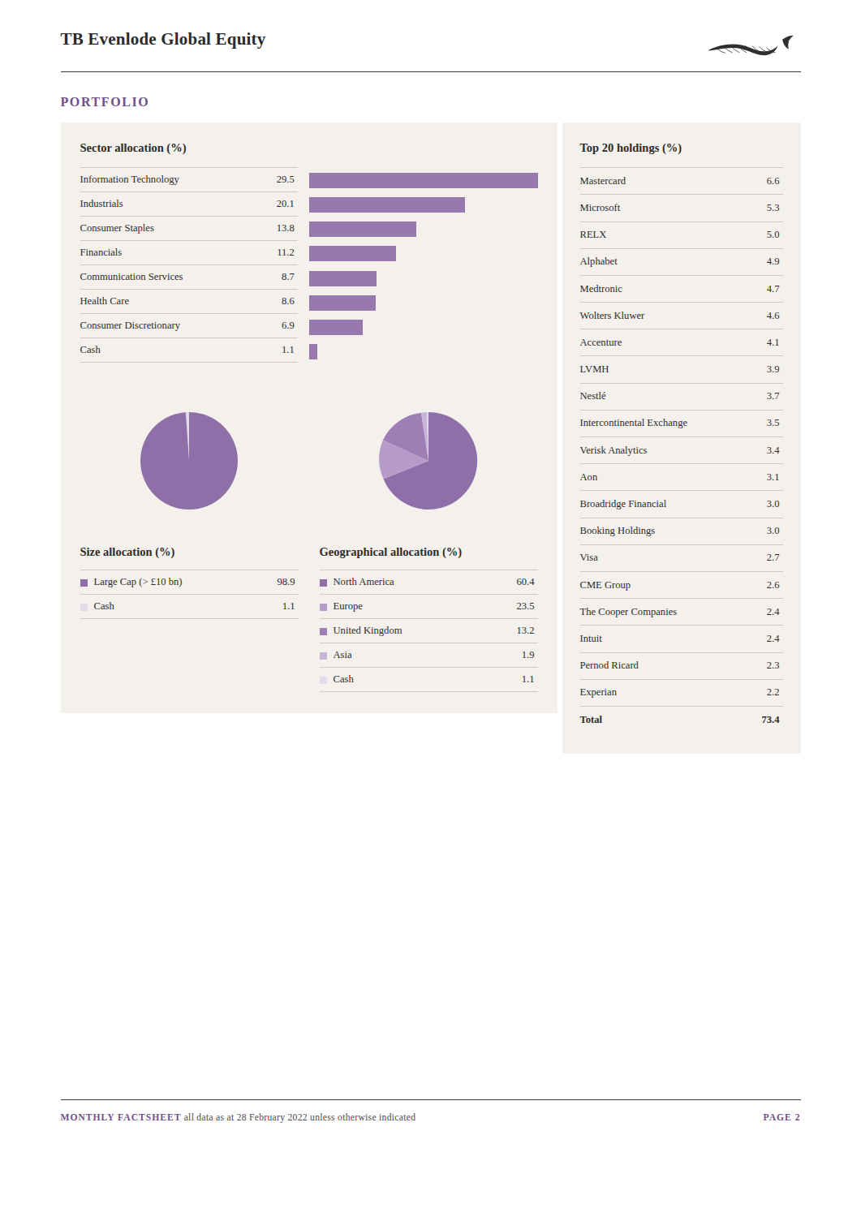TB Evenlode Global Equity
Portfolio
Sector allocation (%)
| Information Technology | 29.5 |
| Industrials | 20.1 |
| Consumer Staples | 13.8 |
| Financials | 11.2 |
| Communication Services | 8.7 |
| Health Care | 8.6 |
| Consumer Discretionary | 6.9 |
| Cash | 1.1 |
Size allocation (%)
| Large Cap (> £10 bn) | 98.9 |
| Cash | 1.1 |
Geographical allocation (%)
| North America | 60.4 |
| Europe | 23.5 |
| United Kingdom | 13.2 |
| Asia | 1.9 |
| Cash | 1.1 |
Top 20 holdings (%)
| Mastercard | 6.6 |
| Microsoft | 5.3 |
| RELX | 5.0 |
| Alphabet | 4.9 |
| Medtronic | 4.7 |
| Wolters Kluwer | 4.6 |
| Accenture | 4.1 |
| LVMH | 3.9 |
| Nestlé | 3.7 |
| Intercontinental Exchange | 3.5 |
| Verisk Analytics | 3.4 |
| Aon | 3.1 |
| Broadridge Financial | 3.0 |
| Booking Holdings | 3.0 |
| Visa | 2.7 |
| CME Group | 2.6 |
| The Cooper Companies | 2.4 |
| Intuit | 2.4 |
| Pernod Ricard | 2.3 |
| Experian | 2.2 |
| Total | 73.4 |
MONTHLY FACTSHEET all data as at 28 February 2022 unless otherwise indicated
PAGE 2